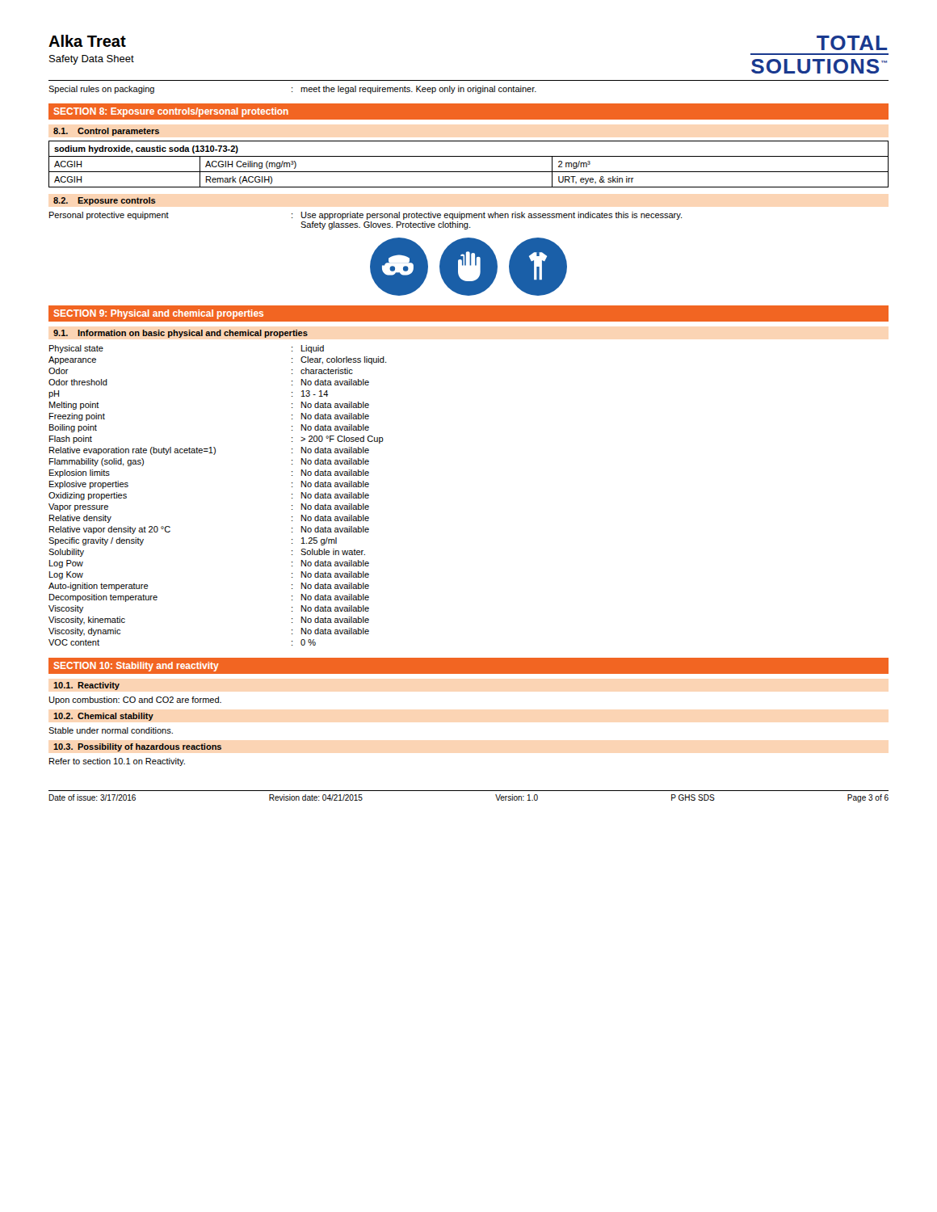Alka Treat
Safety Data Sheet
TOTAL
SOLUTIONS™
Special rules on packaging
:
meet the legal requirements. Keep only in original container.
SECTION 8: Exposure controls/personal protection
8.1. Control parameters
| sodium hydroxide, caustic soda (1310-73-2) |
| ACGIH | ACGIH Ceiling (mg/m³) | 2 mg/m³ |
| ACGIH | Remark (ACGIH) | URT, eye, & skin irr |
8.2. Exposure controls
Personal protective equipment
:
Use appropriate personal protective equipment when risk assessment indicates this is necessary.
Safety glasses. Gloves. Protective clothing.
SECTION 9: Physical and chemical properties
9.1. Information on basic physical and chemical properties
Physical state
:
Liquid
Appearance
:
Clear, colorless liquid.
Odor
:
characteristic
Odor threshold
:
No data available
pH
:
13 - 14
Melting point
:
No data available
Freezing point
:
No data available
Boiling point
:
No data available
Flash point
:
> 200 °F Closed Cup
Relative evaporation rate (butyl acetate=1)
:
No data available
Flammability (solid, gas)
:
No data available
Explosion limits
:
No data available
Explosive properties
:
No data available
Oxidizing properties
:
No data available
Vapor pressure
:
No data available
Relative density
:
No data available
Relative vapor density at 20 °C
:
No data available
Specific gravity / density
:
1.25 g/ml
Solubility
:
Soluble in water.
Log Pow
:
No data available
Log Kow
:
No data available
Auto-ignition temperature
:
No data available
Decomposition temperature
:
No data available
Viscosity
:
No data available
Viscosity, kinematic
:
No data available
Viscosity, dynamic
:
No data available
VOC content
:
0 %
SECTION 10: Stability and reactivity
10.1. Reactivity
Upon combustion: CO and CO2 are formed.
10.2. Chemical stability
Stable under normal conditions.
10.3. Possibility of hazardous reactions
Refer to section 10.1 on Reactivity.
Date of issue: 3/17/2016 Revision date: 04/21/2015 Version: 1.0 P GHS SDS Page 3 of 6